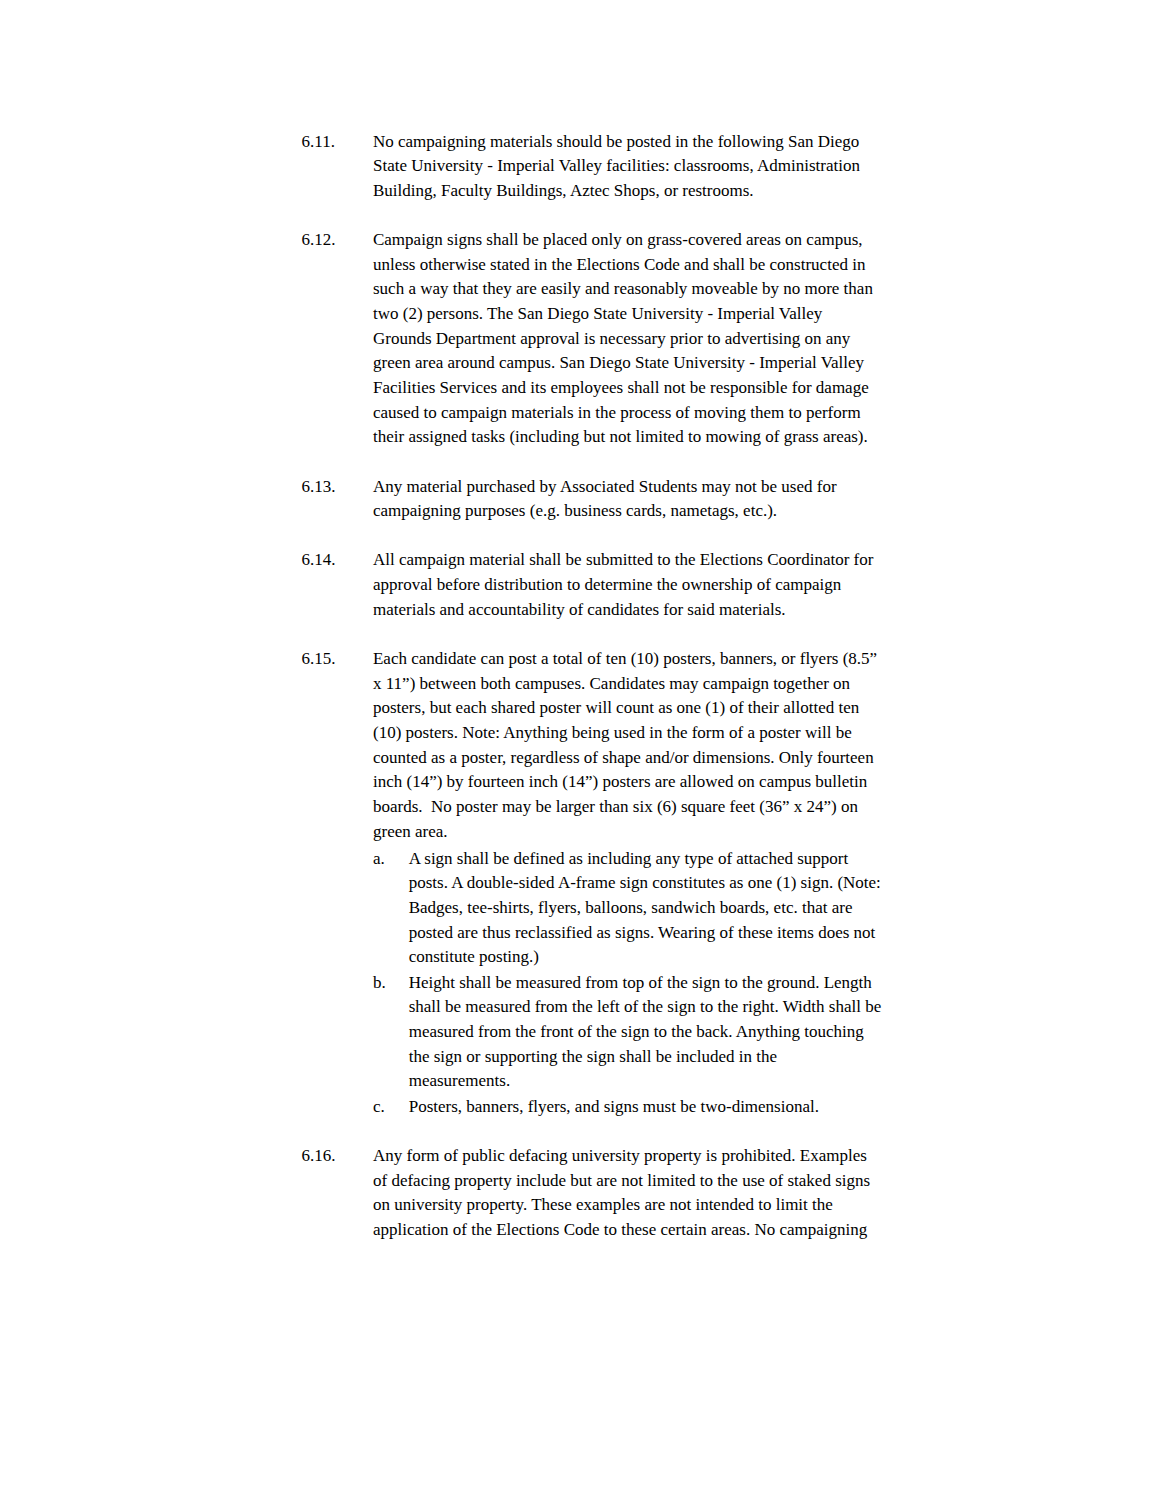6.11.
No campaigning materials should be posted in the following San Diego State University - Imperial Valley facilities: classrooms, Administration Building, Faculty Buildings, Aztec Shops, or restrooms.
6.12.
Campaign signs shall be placed only on grass-covered areas on campus, unless otherwise stated in the Elections Code and shall be constructed in such a way that they are easily and reasonably moveable by no more than two (2) persons. The San Diego State University - Imperial Valley Grounds Department approval is necessary prior to advertising on any green area around campus. San Diego State University - Imperial Valley Facilities Services and its employees shall not be responsible for damage caused to campaign materials in the process of moving them to perform their assigned tasks (including but not limited to mowing of grass areas).
6.13.
Any material purchased by Associated Students may not be used for campaigning purposes (e.g. business cards, nametags, etc.).
6.14.
All campaign material shall be submitted to the Elections Coordinator for approval before distribution to determine the ownership of campaign materials and accountability of candidates for said materials.
6.15.
Each candidate can post a total of ten (10) posters, banners, or flyers (8.5” x 11”) between both campuses. Candidates may campaign together on posters, but each shared poster will count as one (1) of their allotted ten (10) posters. Note: Anything being used in the form of a poster will be counted as a poster, regardless of shape and/or dimensions. Only fourteen inch (14”) by fourteen inch (14”) posters are allowed on campus bulletin boards. No poster may be larger than six (6) square feet (36” x 24”) on green area.
a.
A sign shall be defined as including any type of attached support posts. A double-sided A-frame sign constitutes as one (1) sign. (Note: Badges, tee-shirts, flyers, balloons, sandwich boards, etc. that are posted are thus reclassified as signs. Wearing of these items does not constitute posting.)
b.
Height shall be measured from top of the sign to the ground. Length shall be measured from the left of the sign to the right. Width shall be measured from the front of the sign to the back. Anything touching the sign or supporting the sign shall be included in the measurements.
c.
Posters, banners, flyers, and signs must be two-dimensional.
6.16.
Any form of public defacing university property is prohibited. Examples of defacing property include but are not limited to the use of staked signs on university property. These examples are not intended to limit the application of the Elections Code to these certain areas. No campaigning